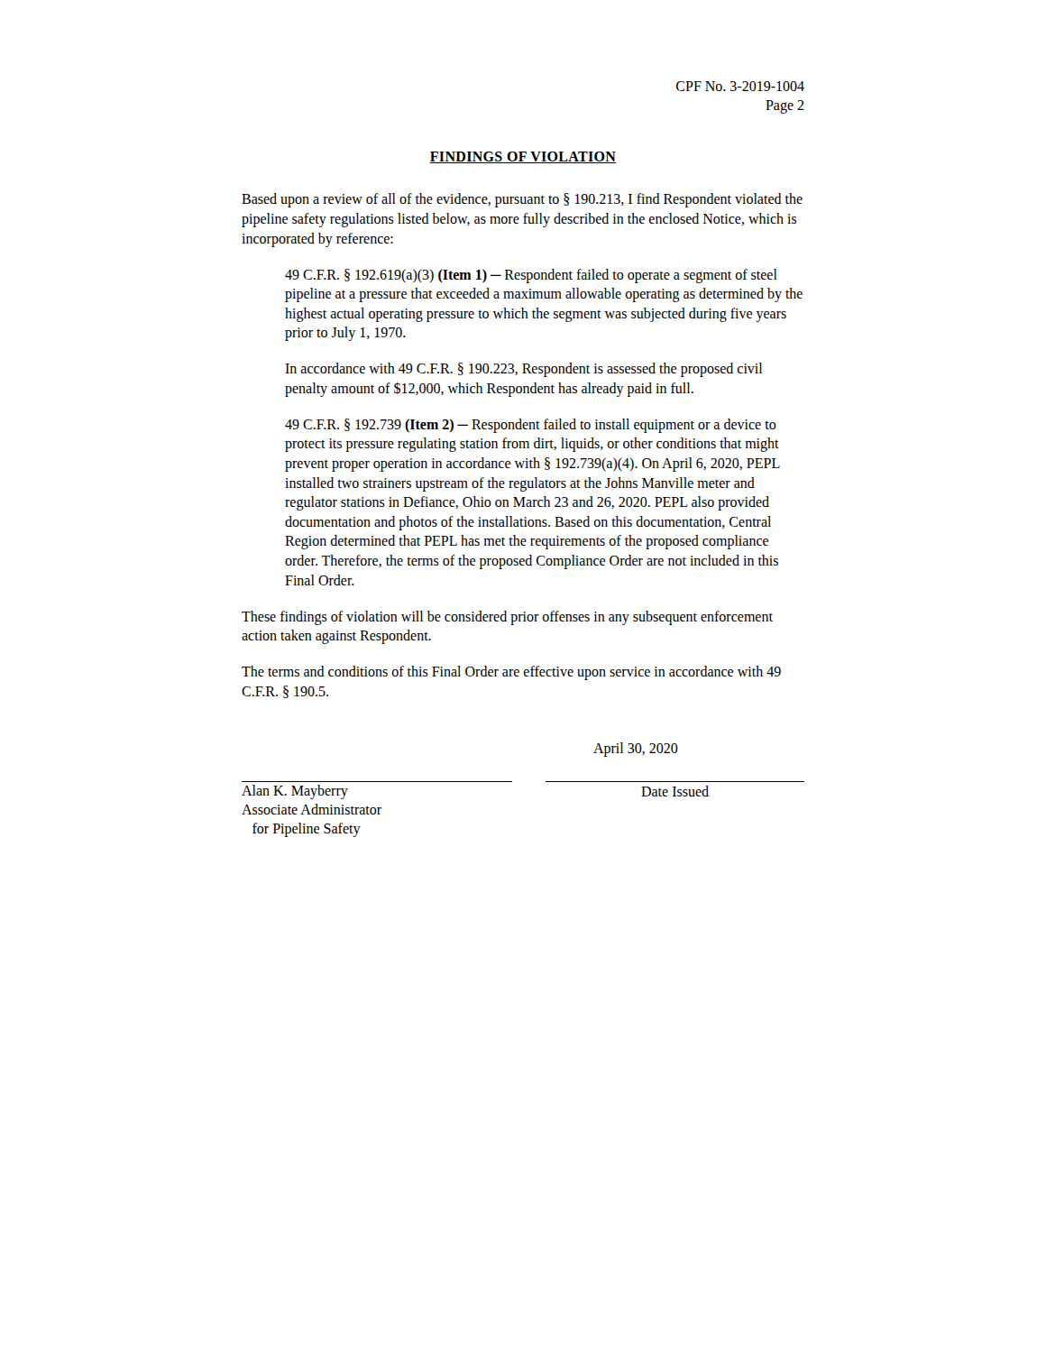CPF No. 3-2019-1004
Page 2
FINDINGS OF VIOLATION
Based upon a review of all of the evidence, pursuant to § 190.213, I find Respondent violated the pipeline safety regulations listed below, as more fully described in the enclosed Notice, which is incorporated by reference:
49 C.F.R. § 192.619(a)(3) (Item 1) ─ Respondent failed to operate a segment of steel pipeline at a pressure that exceeded a maximum allowable operating as determined by the highest actual operating pressure to which the segment was subjected during five years prior to July 1, 1970.
In accordance with 49 C.F.R. § 190.223, Respondent is assessed the proposed civil penalty amount of $12,000, which Respondent has already paid in full.
49 C.F.R. § 192.739 (Item 2) ─ Respondent failed to install equipment or a device to protect its pressure regulating station from dirt, liquids, or other conditions that might prevent proper operation in accordance with § 192.739(a)(4). On April 6, 2020, PEPL installed two strainers upstream of the regulators at the Johns Manville meter and regulator stations in Defiance, Ohio on March 23 and 26, 2020. PEPL also provided documentation and photos of the installations. Based on this documentation, Central Region determined that PEPL has met the requirements of the proposed compliance order. Therefore, the terms of the proposed Compliance Order are not included in this Final Order.
These findings of violation will be considered prior offenses in any subsequent enforcement action taken against Respondent.
The terms and conditions of this Final Order are effective upon service in accordance with 49 C.F.R. § 190.5.
April 30, 2020
| Alan K. Mayberry Associate Administrator for Pipeline Safety | | Date Issued |